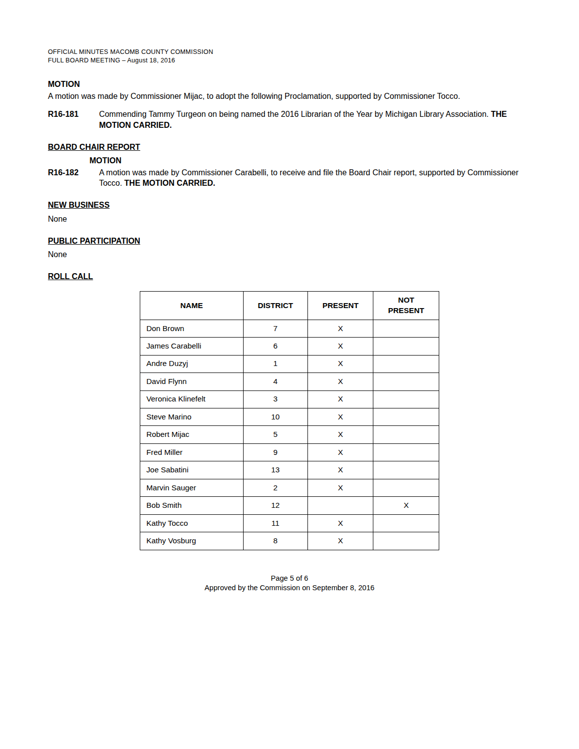OFFICIAL MINUTES MACOMB COUNTY COMMISSION
FULL BOARD MEETING – August 18, 2016
MOTION
A motion was made by Commissioner Mijac, to adopt the following Proclamation, supported by Commissioner Tocco.
R16-181
Commending Tammy Turgeon on being named the 2016 Librarian of the Year by Michigan Library Association. THE MOTION CARRIED.
BOARD CHAIR REPORT
MOTION
R16-182
A motion was made by Commissioner Carabelli, to receive and file the Board Chair report, supported by Commissioner Tocco. THE MOTION CARRIED.
NEW BUSINESS
None
PUBLIC PARTICIPATION
None
ROLL CALL
| NAME | DISTRICT | PRESENT | NOT PRESENT |
| --- | --- | --- | --- |
| Don Brown | 7 | X | |
| James Carabelli | 6 | X | |
| Andre Duzyj | 1 | X | |
| David Flynn | 4 | X | |
| Veronica Klinefelt | 3 | X | |
| Steve Marino | 10 | X | |
| Robert Mijac | 5 | X | |
| Fred Miller | 9 | X | |
| Joe Sabatini | 13 | X | |
| Marvin Sauger | 2 | X | |
| Bob Smith | 12 | | X |
| Kathy Tocco | 11 | X | |
| Kathy Vosburg | 8 | X | |
Page 5 of 6
Approved by the Commission on September 8, 2016